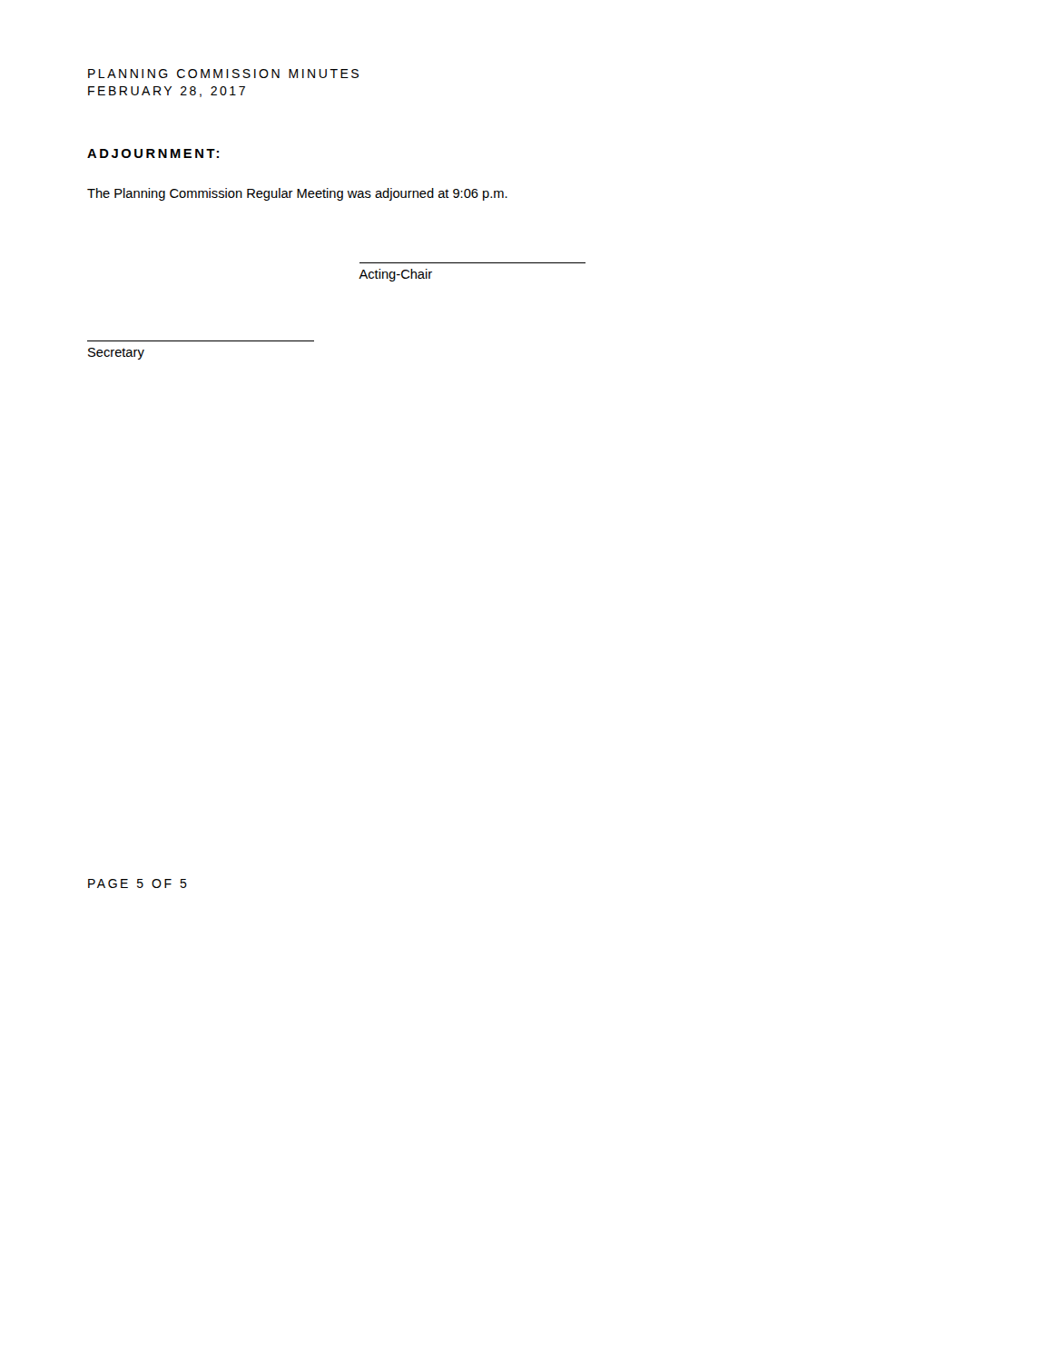PLANNING COMMISSION MINUTES
FEBRUARY 28, 2017
ADJOURNMENT:
The Planning Commission Regular Meeting was adjourned at 9:06 p.m.
Acting-Chair
Secretary
PAGE 5 OF 5